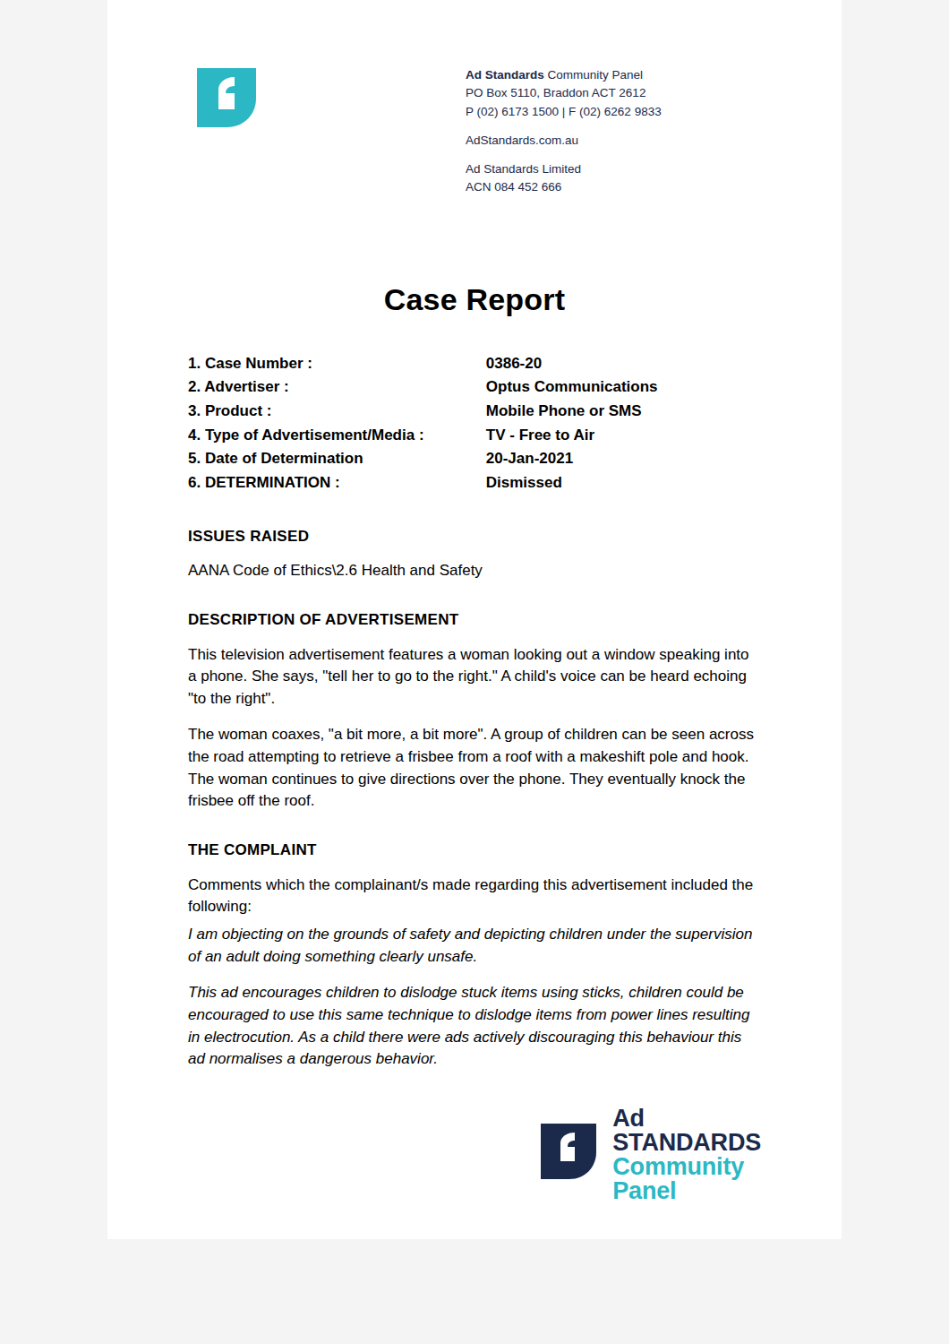Ad Standards Community Panel
PO Box 5110, Braddon ACT 2612
P (02) 6173 1500 | F (02) 6262 9833
AdStandards.com.au
Ad Standards Limited
ACN 084 452 666
Case Report
| 1. Case Number : | 0386-20 |
| 2. Advertiser : | Optus Communications |
| 3. Product : | Mobile Phone or SMS |
| 4. Type of Advertisement/Media : | TV - Free to Air |
| 5. Date of Determination | 20-Jan-2021 |
| 6. DETERMINATION : | Dismissed |
ISSUES RAISED
AANA Code of Ethics\2.6 Health and Safety
DESCRIPTION OF ADVERTISEMENT
This television advertisement features a woman looking out a window speaking into a phone. She says, "tell her to go to the right." A child's voice can be heard echoing "to the right".
The woman coaxes, "a bit more, a bit more". A group of children can be seen across the road attempting to retrieve a frisbee from a roof with a makeshift pole and hook. The woman continues to give directions over the phone. They eventually knock the frisbee off the roof.
THE COMPLAINT
Comments which the complainant/s made regarding this advertisement included the following:
I am objecting on the grounds of safety and depicting children under the supervision of an adult doing something clearly unsafe.
This ad encourages children to dislodge stuck items using sticks, children could be encouraged to use this same technique to dislodge items from power lines resulting in electrocution. As a child there were ads actively discouraging this behaviour this ad normalises a dangerous behavior.
Ad
STANDARDS
Community
Panel